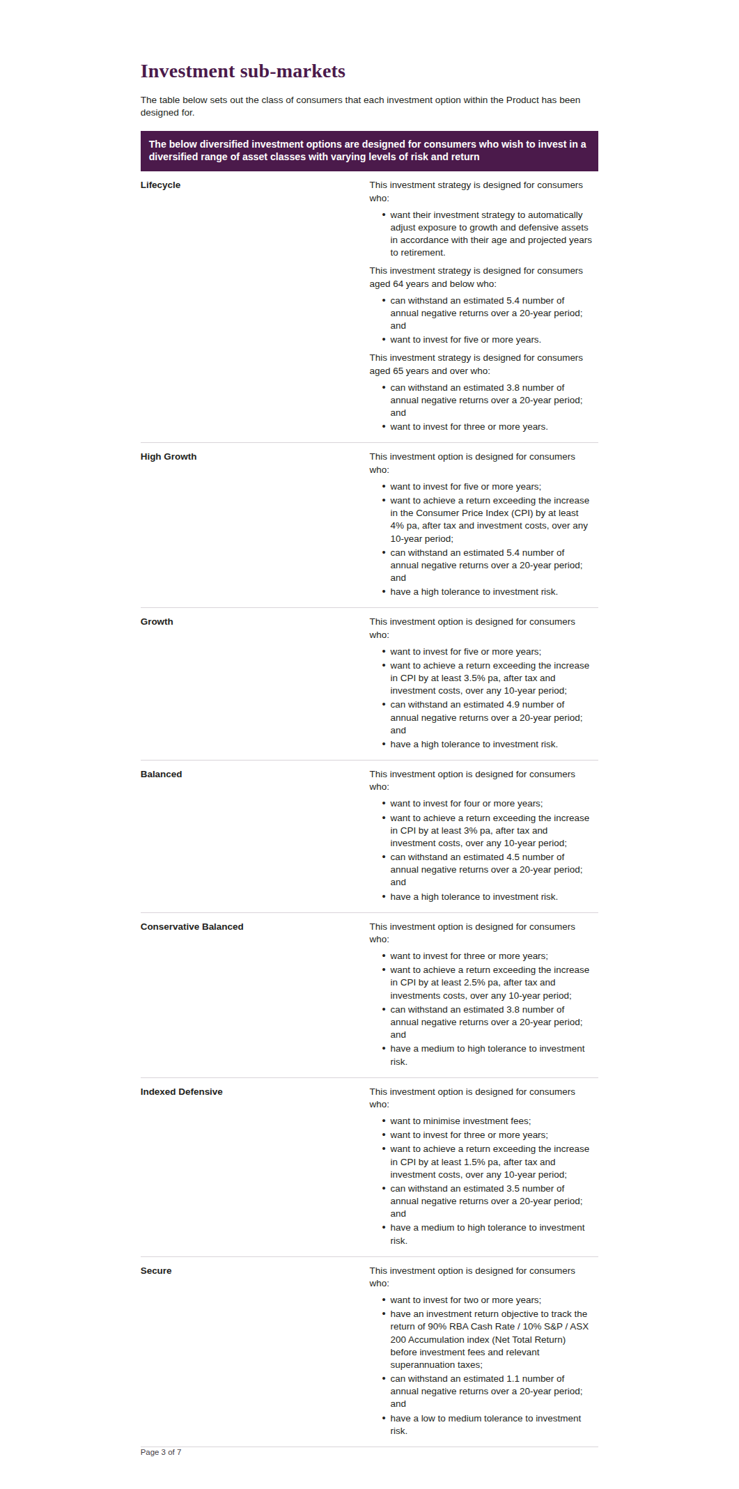Investment sub-markets
The table below sets out the class of consumers that each investment option within the Product has been designed for.
| The below diversified investment options are designed for consumers who wish to invest in a diversified range of asset classes with varying levels of risk and return |
| --- |
| Lifecycle | This investment strategy is designed for consumers who: want their investment strategy to automatically adjust exposure to growth and defensive assets in accordance with their age and projected years to retirement. This investment strategy is designed for consumers aged 64 years and below who: can withstand an estimated 5.4 number of annual negative returns over a 20-year period; and want to invest for five or more years. This investment strategy is designed for consumers aged 65 years and over who: can withstand an estimated 3.8 number of annual negative returns over a 20-year period; and want to invest for three or more years. |
| High Growth | This investment option is designed for consumers who: want to invest for five or more years; want to achieve a return exceeding the increase in the Consumer Price Index (CPI) by at least 4% pa, after tax and investment costs, over any 10-year period; can withstand an estimated 5.4 number of annual negative returns over a 20-year period; and have a high tolerance to investment risk. |
| Growth | This investment option is designed for consumers who: want to invest for five or more years; want to achieve a return exceeding the increase in CPI by at least 3.5% pa, after tax and investment costs, over any 10-year period; can withstand an estimated 4.9 number of annual negative returns over a 20-year period; and have a high tolerance to investment risk. |
| Balanced | This investment option is designed for consumers who: want to invest for four or more years; want to achieve a return exceeding the increase in CPI by at least 3% pa, after tax and investment costs, over any 10-year period; can withstand an estimated 4.5 number of annual negative returns over a 20-year period; and have a high tolerance to investment risk. |
| Conservative Balanced | This investment option is designed for consumers who: want to invest for three or more years; want to achieve a return exceeding the increase in CPI by at least 2.5% pa, after tax and investments costs, over any 10-year period; can withstand an estimated 3.8 number of annual negative returns over a 20-year period; and have a medium to high tolerance to investment risk. |
| Indexed Defensive | This investment option is designed for consumers who: want to minimise investment fees; want to invest for three or more years; want to achieve a return exceeding the increase in CPI by at least 1.5% pa, after tax and investment costs, over any 10-year period; can withstand an estimated 3.5 number of annual negative returns over a 20-year period; and have a medium to high tolerance to investment risk. |
| Secure | This investment option is designed for consumers who: want to invest for two or more years; have an investment return objective to track the return of 90% RBA Cash Rate / 10% S&P / ASX 200 Accumulation index (Net Total Return) before investment fees and relevant superannuation taxes; can withstand an estimated 1.1 number of annual negative returns over a 20-year period; and have a low to medium tolerance to investment risk. |
Page 3 of 7